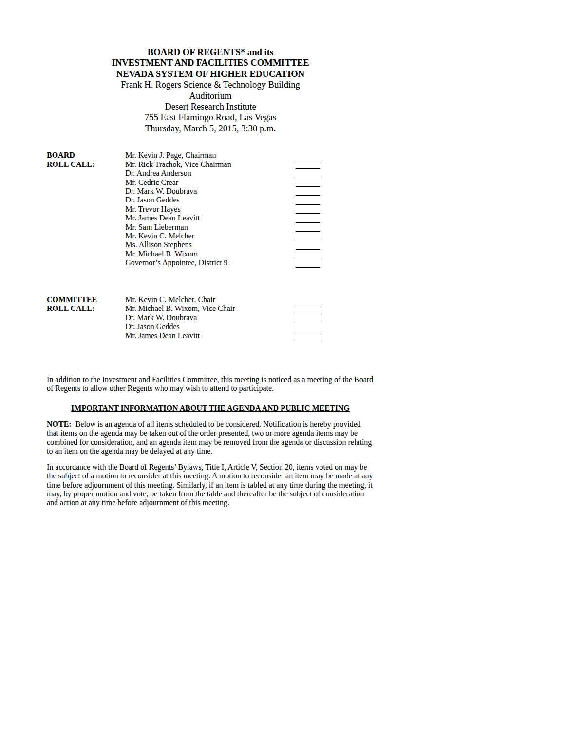BOARD OF REGENTS* and its
INVESTMENT AND FACILITIES COMMITTEE
NEVADA SYSTEM OF HIGHER EDUCATION
Frank H. Rogers Science & Technology Building
Auditorium
Desert Research Institute
755 East Flamingo Road, Las Vegas
Thursday, March 5, 2015, 3:30 p.m.
| BOARD | Mr. Kevin J. Page, Chairman | |
| ROLL CALL: | Mr. Rick Trachok, Vice Chairman | |
| | Dr. Andrea Anderson | |
| | Mr. Cedric Crear | |
| | Dr. Mark W. Doubrava | |
| | Dr. Jason Geddes | |
| | Mr. Trevor Hayes | |
| | Mr. James Dean Leavitt | |
| | Mr. Sam Lieberman | |
| | Mr. Kevin C. Melcher | |
| | Ms. Allison Stephens | |
| | Mr. Michael B. Wixom | |
| | Governor’s Appointee, District 9 | |
| COMMITTEE | Mr. Kevin C. Melcher, Chair | |
| ROLL CALL: | Mr. Michael B. Wixom, Vice Chair | |
| | Dr. Mark W. Doubrava | |
| | Dr. Jason Geddes | |
| | Mr. James Dean Leavitt | |
In addition to the Investment and Facilities Committee, this meeting is noticed as a meeting of the Board of Regents to allow other Regents who may wish to attend to participate.
IMPORTANT INFORMATION ABOUT THE AGENDA AND PUBLIC MEETING
NOTE: Below is an agenda of all items scheduled to be considered. Notification is hereby provided that items on the agenda may be taken out of the order presented, two or more agenda items may be combined for consideration, and an agenda item may be removed from the agenda or discussion relating to an item on the agenda may be delayed at any time.
In accordance with the Board of Regents’ Bylaws, Title I, Article V, Section 20, items voted on may be the subject of a motion to reconsider at this meeting. A motion to reconsider an item may be made at any time before adjournment of this meeting. Similarly, if an item is tabled at any time during the meeting, it may, by proper motion and vote, be taken from the table and thereafter be the subject of consideration and action at any time before adjournment of this meeting.